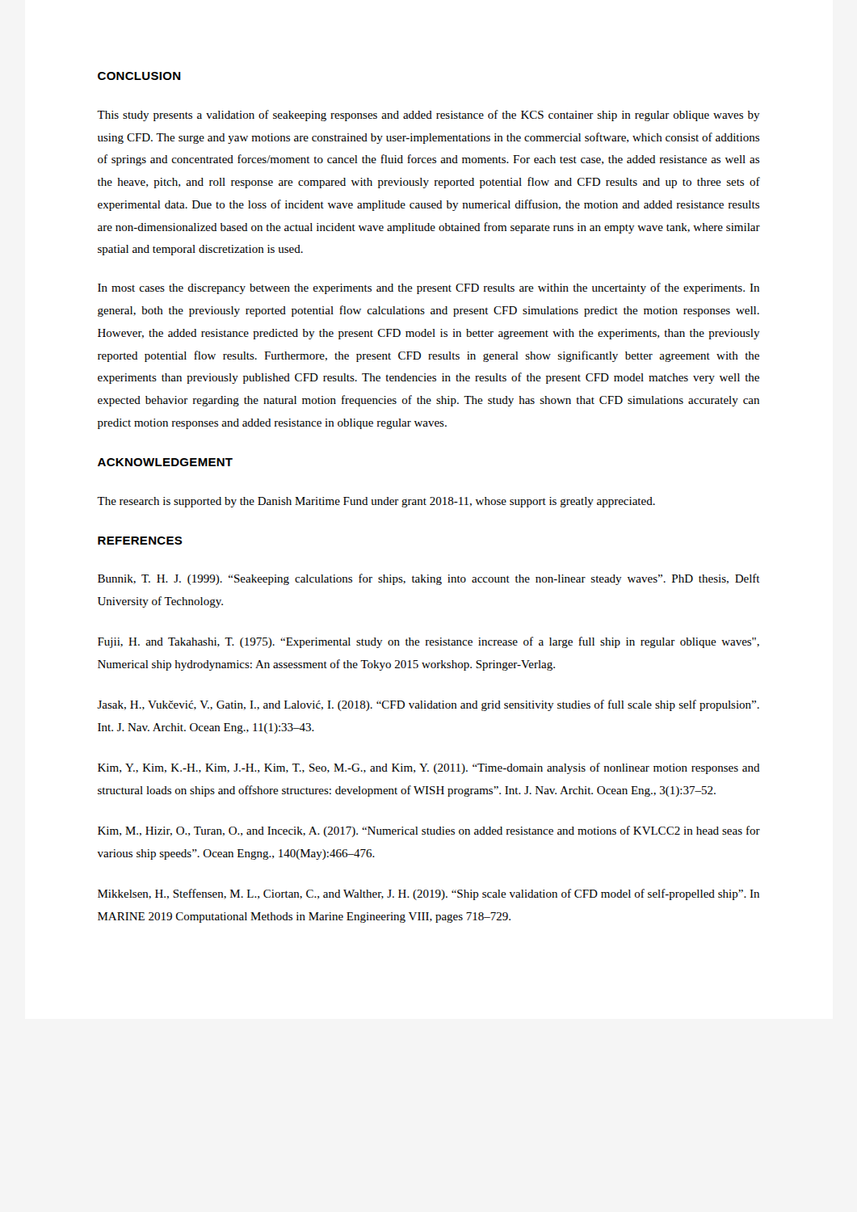CONCLUSION
This study presents a validation of seakeeping responses and added resistance of the KCS container ship in regular oblique waves by using CFD. The surge and yaw motions are constrained by user-implementations in the commercial software, which consist of additions of springs and concentrated forces/moment to cancel the fluid forces and moments. For each test case, the added resistance as well as the heave, pitch, and roll response are compared with previously reported potential flow and CFD results and up to three sets of experimental data. Due to the loss of incident wave amplitude caused by numerical diffusion, the motion and added resistance results are non-dimensionalized based on the actual incident wave amplitude obtained from separate runs in an empty wave tank, where similar spatial and temporal discretization is used.
In most cases the discrepancy between the experiments and the present CFD results are within the uncertainty of the experiments. In general, both the previously reported potential flow calculations and present CFD simulations predict the motion responses well. However, the added resistance predicted by the present CFD model is in better agreement with the experiments, than the previously reported potential flow results. Furthermore, the present CFD results in general show significantly better agreement with the experiments than previously published CFD results. The tendencies in the results of the present CFD model matches very well the expected behavior regarding the natural motion frequencies of the ship. The study has shown that CFD simulations accurately can predict motion responses and added resistance in oblique regular waves.
ACKNOWLEDGEMENT
The research is supported by the Danish Maritime Fund under grant 2018-11, whose support is greatly appreciated.
REFERENCES
Bunnik, T. H. J. (1999). “Seakeeping calculations for ships, taking into account the non-linear steady waves”. PhD thesis, Delft University of Technology.
Fujii, H. and Takahashi, T. (1975). “Experimental study on the resistance increase of a large full ship in regular oblique waves", Numerical ship hydrodynamics: An assessment of the Tokyo 2015 workshop. Springer-Verlag.
Jasak, H., Vukčević, V., Gatin, I., and Lalović, I. (2018). “CFD validation and grid sensitivity studies of full scale ship self propulsion”. Int. J. Nav. Archit. Ocean Eng., 11(1):33–43.
Kim, Y., Kim, K.-H., Kim, J.-H., Kim, T., Seo, M.-G., and Kim, Y. (2011). “Time-domain analysis of nonlinear motion responses and structural loads on ships and offshore structures: development of WISH programs”. Int. J. Nav. Archit. Ocean Eng., 3(1):37–52.
Kim, M., Hizir, O., Turan, O., and Incecik, A. (2017). “Numerical studies on added resistance and motions of KVLCC2 in head seas for various ship speeds”. Ocean Engng., 140(May):466–476.
Mikkelsen, H., Steffensen, M. L., Ciortan, C., and Walther, J. H. (2019). “Ship scale validation of CFD model of self-propelled ship”. In MARINE 2019 Computational Methods in Marine Engineering VIII, pages 718–729.